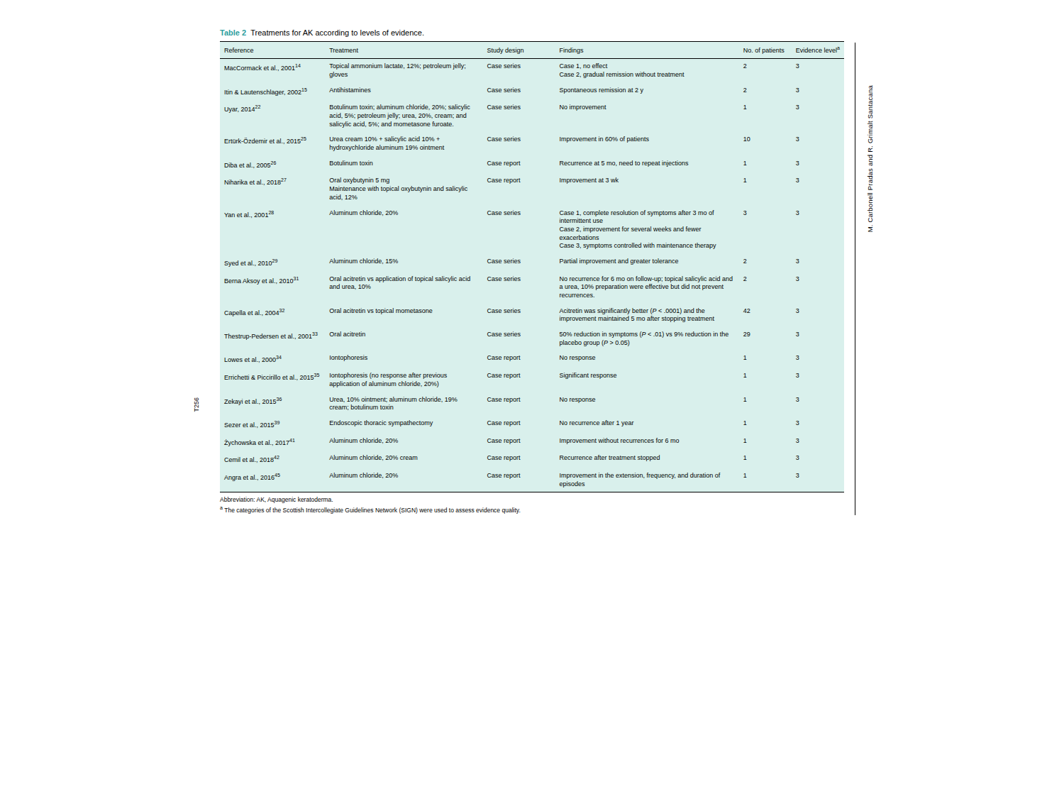T256
M. Carbonell Pradas and R. Grimalt Santacana
Table 2 Treatments for AK according to levels of evidence.
| Reference | Treatment | Study design | Findings | No. of patients | Evidence level a |
| --- | --- | --- | --- | --- | --- |
| MacCormack et al., 2001 14 | Topical ammonium lactate, 12%; petroleum jelly; gloves | Case series | Case 1, no effect Case 2, gradual remission without treatment | 2 | 3 |
| Itin & Lautenschlager, 2002 15 | Antihistamines | Case series | Spontaneous remission at 2 y | 2 | 3 |
| Uyar, 2014 22 | Botulinum toxin; aluminum chloride, 20%; salicylic acid, 5%; petroleum jelly; urea, 20%, cream; and salicylic acid, 5%; and mometasone furoate. | Case series | No improvement | 1 | 3 |
| Ertürk-Özdemir et al., 2015 25 | Urea cream 10% + salicylic acid 10% + hydroxychloride aluminum 19% ointment | Case series | Improvement in 60% of patients | 10 | 3 |
| Diba et al., 2005 26 | Botulinum toxin | Case report | Recurrence at 5 mo, need to repeat injections | 1 | 3 |
| Niharika et al., 2018 27 | Oral oxybutynin 5 mg Maintenance with topical oxybutynin and salicylic acid, 12% | Case report | Improvement at 3 wk | 1 | 3 |
| Yan et al., 2001 28 | Aluminum chloride, 20% | Case series | Case 1, complete resolution of symptoms after 3 mo of intermittent use Case 2, improvement for several weeks and fewer exacerbations Case 3, symptoms controlled with maintenance therapy | 3 | 3 |
| Syed et al., 2010 29 | Aluminum chloride, 15% | Case series | Partial improvement and greater tolerance | 2 | 3 |
| Berna Aksoy et al., 2010 31 | Oral acitretin vs application of topical salicylic acid and urea, 10% | Case series | No recurrence for 6 mo on follow-up; topical salicylic acid and a urea, 10% preparation were effective but did not prevent recurrences. | 2 | 3 |
| Capella et al., 2004 32 | Oral acitretin vs topical mometasone | Case series | Acitretin was significantly better ( P < .0001) and the improvement maintained 5 mo after stopping treatment | 42 | 3 |
| Thestrup-Pedersen et al., 2001 33 | Oral acitretin | Case series | 50% reduction in symptoms ( P < .01) vs 9% reduction in the placebo group ( P > 0.05) | 29 | 3 |
| Lowes et al., 2000 34 | Iontophoresis | Case report | No response | 1 | 3 |
| Errichetti & Piccirillo et al., 2015 35 | Iontophoresis (no response after previous application of aluminum chloride, 20%) | Case report | Significant response | 1 | 3 |
| Zekayi et al., 2015 36 | Urea, 10% ointment; aluminum chloride, 19% cream; botulinum toxin | Case report | No response | 1 | 3 |
| Sezer et al., 2015 39 | Endoscopic thoracic sympathectomy | Case report | No recurrence after 1 year | 1 | 3 |
| Żychowska et al., 2017 41 | Aluminum chloride, 20% | Case report | Improvement without recurrences for 6 mo | 1 | 3 |
| Cemil et al., 2018 42 | Aluminum chloride, 20% cream | Case report | Recurrence after treatment stopped | 1 | 3 |
| Angra et al., 2016 45 | Aluminum chloride, 20% | Case report | Improvement in the extension, frequency, and duration of episodes | 1 | 3 |
Abbreviation: AK, Aquagenic keratoderma.
a The categories of the Scottish Intercollegiate Guidelines Network (SIGN) were used to assess evidence quality.